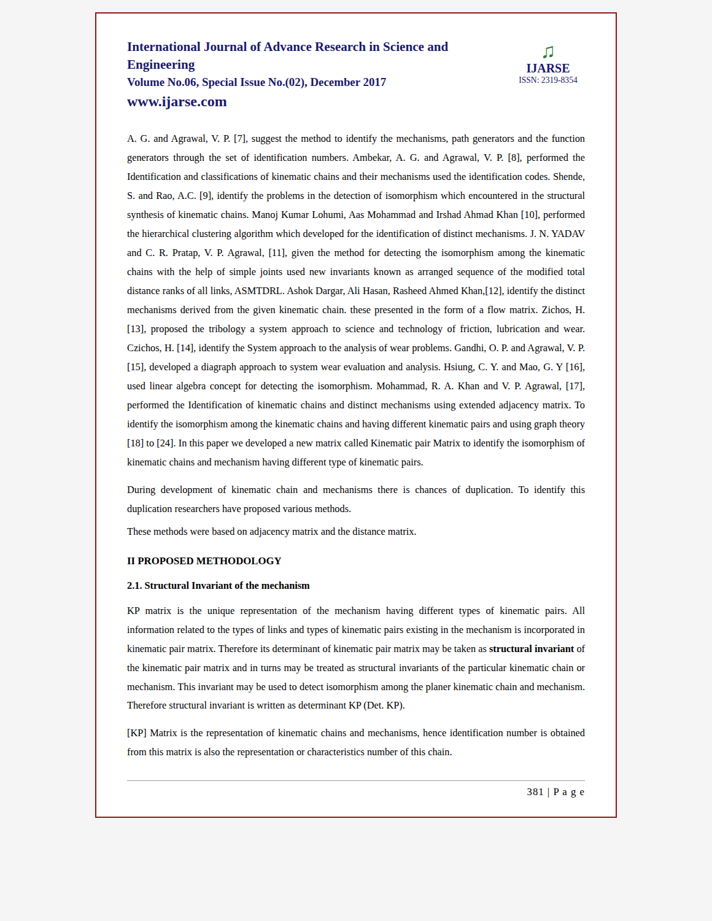International Journal of Advance Research in Science and Engineering
Volume No.06, Special Issue No.(02), December 2017
www.ijarse.com
♫ IJARSE ISSN: 2319-8354
A. G. and Agrawal, V. P. [7], suggest the method to identify the mechanisms, path generators and the function generators through the set of identification numbers. Ambekar, A. G. and Agrawal, V. P. [8], performed the Identification and classifications of kinematic chains and their mechanisms used the identification codes. Shende, S. and Rao, A.C. [9], identify the problems in the detection of isomorphism which encountered in the structural synthesis of kinematic chains. Manoj Kumar Lohumi, Aas Mohammad and Irshad Ahmad Khan [10], performed the hierarchical clustering algorithm which developed for the identification of distinct mechanisms. J. N. YADAV and C. R. Pratap, V. P. Agrawal, [11], given the method for detecting the isomorphism among the kinematic chains with the help of simple joints used new invariants known as arranged sequence of the modified total distance ranks of all links, ASMTDRL. Ashok Dargar, Ali Hasan, Rasheed Ahmed Khan,[12], identify the distinct mechanisms derived from the given kinematic chain. these presented in the form of a flow matrix. Zichos, H. [13], proposed the tribology a system approach to science and technology of friction, lubrication and wear. Czichos, H. [14], identify the System approach to the analysis of wear problems. Gandhi, O. P. and Agrawal, V. P. [15], developed a diagraph approach to system wear evaluation and analysis. Hsiung, C. Y. and Mao, G. Y [16], used linear algebra concept for detecting the isomorphism. Mohammad, R. A. Khan and V. P. Agrawal, [17], performed the Identification of kinematic chains and distinct mechanisms using extended adjacency matrix. To identify the isomorphism among the kinematic chains and having different kinematic pairs and using graph theory [18] to [24]. In this paper we developed a new matrix called Kinematic pair Matrix to identify the isomorphism of kinematic chains and mechanism having different type of kinematic pairs.
During development of kinematic chain and mechanisms there is chances of duplication. To identify this duplication researchers have proposed various methods.
These methods were based on adjacency matrix and the distance matrix.
II PROPOSED METHODOLOGY
2.1. Structural Invariant of the mechanism
KP matrix is the unique representation of the mechanism having different types of kinematic pairs. All information related to the types of links and types of kinematic pairs existing in the mechanism is incorporated in kinematic pair matrix. Therefore its determinant of kinematic pair matrix may be taken as structural invariant of the kinematic pair matrix and in turns may be treated as structural invariants of the particular kinematic chain or mechanism. This invariant may be used to detect isomorphism among the planer kinematic chain and mechanism. Therefore structural invariant is written as determinant KP (Det. KP).
[KP] Matrix is the representation of kinematic chains and mechanisms, hence identification number is obtained from this matrix is also the representation or characteristics number of this chain.
381 | P a g e